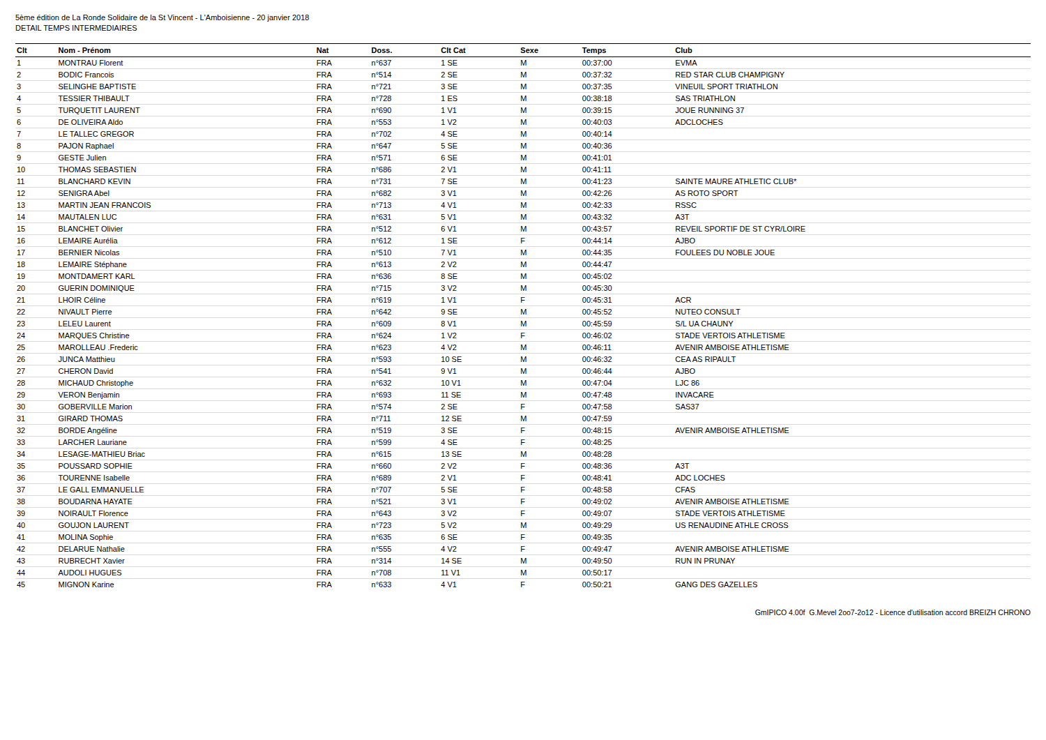5ème édition de La Ronde Solidaire de la St Vincent - L'Amboisienne - 20 janvier 2018
DETAIL TEMPS INTERMEDIAIRES
| Clt | Nom - Prénom | Nat | Doss. | Clt Cat | Sexe | Temps | Club |
| --- | --- | --- | --- | --- | --- | --- | --- |
| 1 | MONTRAU Florent | FRA | n°637 | 1 SE | M | 00:37:00 | EVMA |
| 2 | BODIC Francois | FRA | n°514 | 2 SE | M | 00:37:32 | RED STAR CLUB CHAMPIGNY |
| 3 | SELINGHE BAPTISTE | FRA | n°721 | 3 SE | M | 00:37:35 | VINEUIL SPORT TRIATHLON |
| 4 | TESSIER THIBAULT | FRA | n°728 | 1 ES | M | 00:38:18 | SAS TRIATHLON |
| 5 | TURQUETIT LAURENT | FRA | n°690 | 1 V1 | M | 00:39:15 | JOUE RUNNING 37 |
| 6 | DE OLIVEIRA Aldo | FRA | n°553 | 1 V2 | M | 00:40:03 | ADCLOCHES |
| 7 | LE TALLEC GREGOR | FRA | n°702 | 4 SE | M | 00:40:14 | |
| 8 | PAJON Raphael | FRA | n°647 | 5 SE | M | 00:40:36 | |
| 9 | GESTE Julien | FRA | n°571 | 6 SE | M | 00:41:01 | |
| 10 | THOMAS SEBASTIEN | FRA | n°686 | 2 V1 | M | 00:41:11 | |
| 11 | BLANCHARD KEVIN | FRA | n°731 | 7 SE | M | 00:41:23 | SAINTE MAURE ATHLETIC CLUB* |
| 12 | SENIGRA Abel | FRA | n°682 | 3 V1 | M | 00:42:26 | AS ROTO SPORT |
| 13 | MARTIN JEAN FRANCOIS | FRA | n°713 | 4 V1 | M | 00:42:33 | RSSC |
| 14 | MAUTALEN LUC | FRA | n°631 | 5 V1 | M | 00:43:32 | A3T |
| 15 | BLANCHET Olivier | FRA | n°512 | 6 V1 | M | 00:43:57 | REVEIL SPORTIF DE ST CYR/LOIRE |
| 16 | LEMAIRE Aurélia | FRA | n°612 | 1 SE | F | 00:44:14 | AJBO |
| 17 | BERNIER Nicolas | FRA | n°510 | 7 V1 | M | 00:44:35 | FOULEES DU NOBLE JOUE |
| 18 | LEMAIRE Stéphane | FRA | n°613 | 2 V2 | M | 00:44:47 | |
| 19 | MONTDAMERT KARL | FRA | n°636 | 8 SE | M | 00:45:02 | |
| 20 | GUERIN DOMINIQUE | FRA | n°715 | 3 V2 | M | 00:45:30 | |
| 21 | LHOIR Céline | FRA | n°619 | 1 V1 | F | 00:45:31 | ACR |
| 22 | NIVAULT Pierre | FRA | n°642 | 9 SE | M | 00:45:52 | NUTEO CONSULT |
| 23 | LELEU Laurent | FRA | n°609 | 8 V1 | M | 00:45:59 | S/L UA CHAUNY |
| 24 | MARQUES Christine | FRA | n°624 | 1 V2 | F | 00:46:02 | STADE VERTOIS ATHLETISME |
| 25 | MAROLLEAU .Frederic | FRA | n°623 | 4 V2 | M | 00:46:11 | AVENIR AMBOISE ATHLETISME |
| 26 | JUNCA Matthieu | FRA | n°593 | 10 SE | M | 00:46:32 | CEA AS RIPAULT |
| 27 | CHERON David | FRA | n°541 | 9 V1 | M | 00:46:44 | AJBO |
| 28 | MICHAUD Christophe | FRA | n°632 | 10 V1 | M | 00:47:04 | LJC 86 |
| 29 | VERON Benjamin | FRA | n°693 | 11 SE | M | 00:47:48 | INVACARE |
| 30 | GOBERVILLE Marion | FRA | n°574 | 2 SE | F | 00:47:58 | SAS37 |
| 31 | GIRARD THOMAS | FRA | n°711 | 12 SE | M | 00:47:59 | |
| 32 | BORDE Angéline | FRA | n°519 | 3 SE | F | 00:48:15 | AVENIR AMBOISE ATHLETISME |
| 33 | LARCHER Lauriane | FRA | n°599 | 4 SE | F | 00:48:25 | |
| 34 | LESAGE-MATHIEU Briac | FRA | n°615 | 13 SE | M | 00:48:28 | |
| 35 | POUSSARD SOPHIE | FRA | n°660 | 2 V2 | F | 00:48:36 | A3T |
| 36 | TOURENNE Isabelle | FRA | n°689 | 2 V1 | F | 00:48:41 | ADC LOCHES |
| 37 | LE GALL EMMANUELLE | FRA | n°707 | 5 SE | F | 00:48:58 | CFAS |
| 38 | BOUDARNA HAYATE | FRA | n°521 | 3 V1 | F | 00:49:02 | AVENIR AMBOISE ATHLETISME |
| 39 | NOIRAULT Florence | FRA | n°643 | 3 V2 | F | 00:49:07 | STADE VERTOIS ATHLETISME |
| 40 | GOUJON LAURENT | FRA | n°723 | 5 V2 | M | 00:49:29 | US RENAUDINE ATHLE CROSS |
| 41 | MOLINA Sophie | FRA | n°635 | 6 SE | F | 00:49:35 | |
| 42 | DELARUE Nathalie | FRA | n°555 | 4 V2 | F | 00:49:47 | AVENIR AMBOISE ATHLETISME |
| 43 | RUBRECHT Xavier | FRA | n°314 | 14 SE | M | 00:49:50 | RUN IN PRUNAY |
| 44 | AUDOLI HUGUES | FRA | n°708 | 11 V1 | M | 00:50:17 | |
| 45 | MIGNON Karine | FRA | n°633 | 4 V1 | F | 00:50:21 | GANG DES GAZELLES |
GmIPICO 4.00f G.Mevel 2oo7-2o12 - Licence d'utilisation accord BREIZH CHRONO